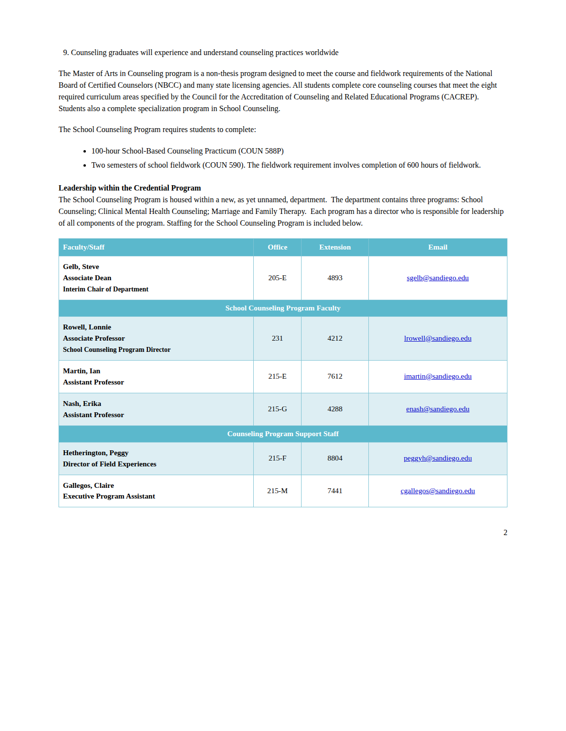Counseling graduates will experience and understand counseling practices worldwide
The Master of Arts in Counseling program is a non-thesis program designed to meet the course and fieldwork requirements of the National Board of Certified Counselors (NBCC) and many state licensing agencies. All students complete core counseling courses that meet the eight required curriculum areas specified by the Council for the Accreditation of Counseling and Related Educational Programs (CACREP). Students also a complete specialization program in School Counseling.
The School Counseling Program requires students to complete:
100-hour School-Based Counseling Practicum (COUN 588P)
Two semesters of school fieldwork (COUN 590). The fieldwork requirement involves completion of 600 hours of fieldwork.
Leadership within the Credential Program
The School Counseling Program is housed within a new, as yet unnamed, department. The department contains three programs: School Counseling; Clinical Mental Health Counseling; Marriage and Family Therapy. Each program has a director who is responsible for leadership of all components of the program. Staffing for the School Counseling Program is included below.
| Faculty/Staff | Office | Extension | Email |
| --- | --- | --- | --- |
| Gelb, Steve Associate Dean Interim Chair of Department | 205-E | 4893 | sgelb@sandiego.edu |
| School Counseling Program Faculty |
| Rowell, Lonnie Associate Professor School Counseling Program Director | 231 | 4212 | lrowell@sandiego.edu |
| Martin, Ian Assistant Professor | 215-E | 7612 | imartin@sandiego.edu |
| Nash, Erika Assistant Professor | 215-G | 4288 | enash@sandiego.edu |
| Counseling Program Support Staff |
| Hetherington, Peggy Director of Field Experiences | 215-F | 8804 | peggyh@sandiego.edu |
| Gallegos, Claire Executive Program Assistant | 215-M | 7441 | cgallegos@sandiego.edu |
2